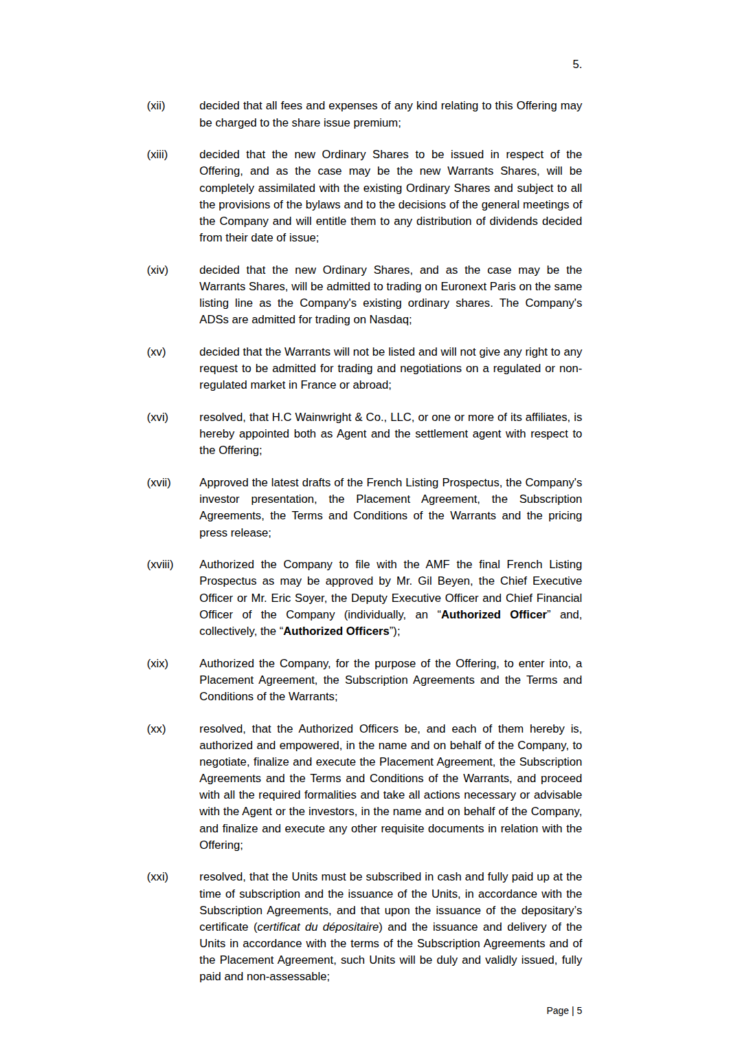5.
(xii) decided that all fees and expenses of any kind relating to this Offering may be charged to the share issue premium;
(xiii) decided that the new Ordinary Shares to be issued in respect of the Offering, and as the case may be the new Warrants Shares, will be completely assimilated with the existing Ordinary Shares and subject to all the provisions of the bylaws and to the decisions of the general meetings of the Company and will entitle them to any distribution of dividends decided from their date of issue;
(xiv) decided that the new Ordinary Shares, and as the case may be the Warrants Shares, will be admitted to trading on Euronext Paris on the same listing line as the Company's existing ordinary shares. The Company's ADSs are admitted for trading on Nasdaq;
(xv) decided that the Warrants will not be listed and will not give any right to any request to be admitted for trading and negotiations on a regulated or non-regulated market in France or abroad;
(xvi) resolved, that H.C Wainwright & Co., LLC, or one or more of its affiliates, is hereby appointed both as Agent and the settlement agent with respect to the Offering;
(xvii) Approved the latest drafts of the French Listing Prospectus, the Company's investor presentation, the Placement Agreement, the Subscription Agreements, the Terms and Conditions of the Warrants and the pricing press release;
(xviii) Authorized the Company to file with the AMF the final French Listing Prospectus as may be approved by Mr. Gil Beyen, the Chief Executive Officer or Mr. Eric Soyer, the Deputy Executive Officer and Chief Financial Officer of the Company (individually, an “Authorized Officer” and, collectively, the “Authorized Officers”);
(xix) Authorized the Company, for the purpose of the Offering, to enter into, a Placement Agreement, the Subscription Agreements and the Terms and Conditions of the Warrants;
(xx) resolved, that the Authorized Officers be, and each of them hereby is, authorized and empowered, in the name and on behalf of the Company, to negotiate, finalize and execute the Placement Agreement, the Subscription Agreements and the Terms and Conditions of the Warrants, and proceed with all the required formalities and take all actions necessary or advisable with the Agent or the investors, in the name and on behalf of the Company, and finalize and execute any other requisite documents in relation with the Offering;
(xxi) resolved, that the Units must be subscribed in cash and fully paid up at the time of subscription and the issuance of the Units, in accordance with the Subscription Agreements, and that upon the issuance of the depositary’s certificate (certificat du dépositaire) and the issuance and delivery of the Units in accordance with the terms of the Subscription Agreements and of the Placement Agreement, such Units will be duly and validly issued, fully paid and non-assessable;
Page | 5